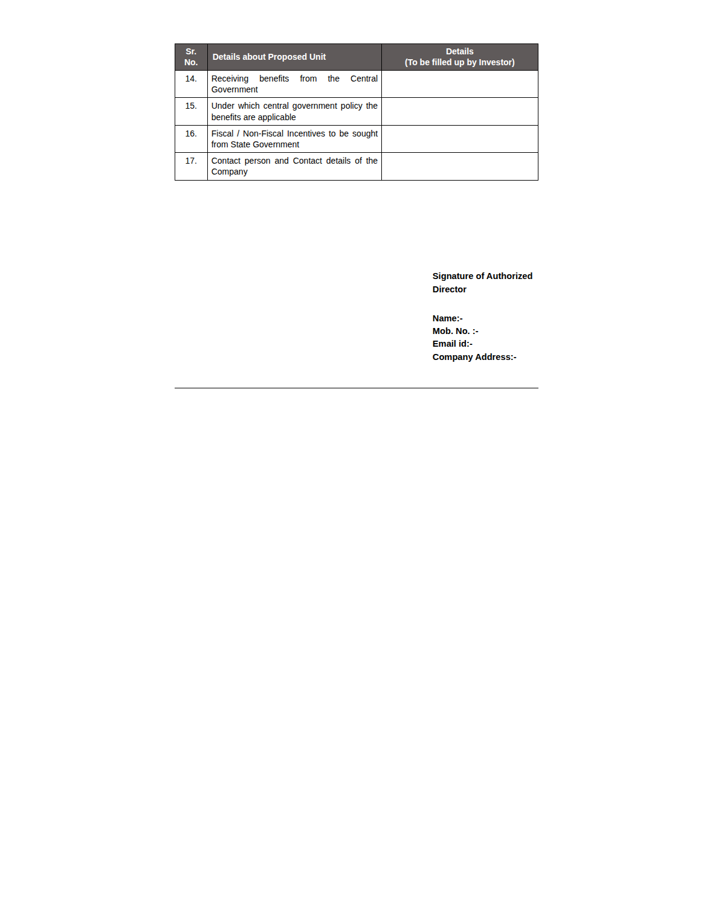| Sr. No. | Details about Proposed Unit | Details (To be filled up by Investor) |
| --- | --- | --- |
| 14. | Receiving benefits from the Central Government | |
| 15. | Under which central government policy the benefits are applicable | |
| 16. | Fiscal / Non-Fiscal Incentives to be sought from State Government | |
| 17. | Contact person and Contact details of the Company | |
Signature of Authorized Director
Name:-
Mob. No. :-
Email id:-
Company Address:-